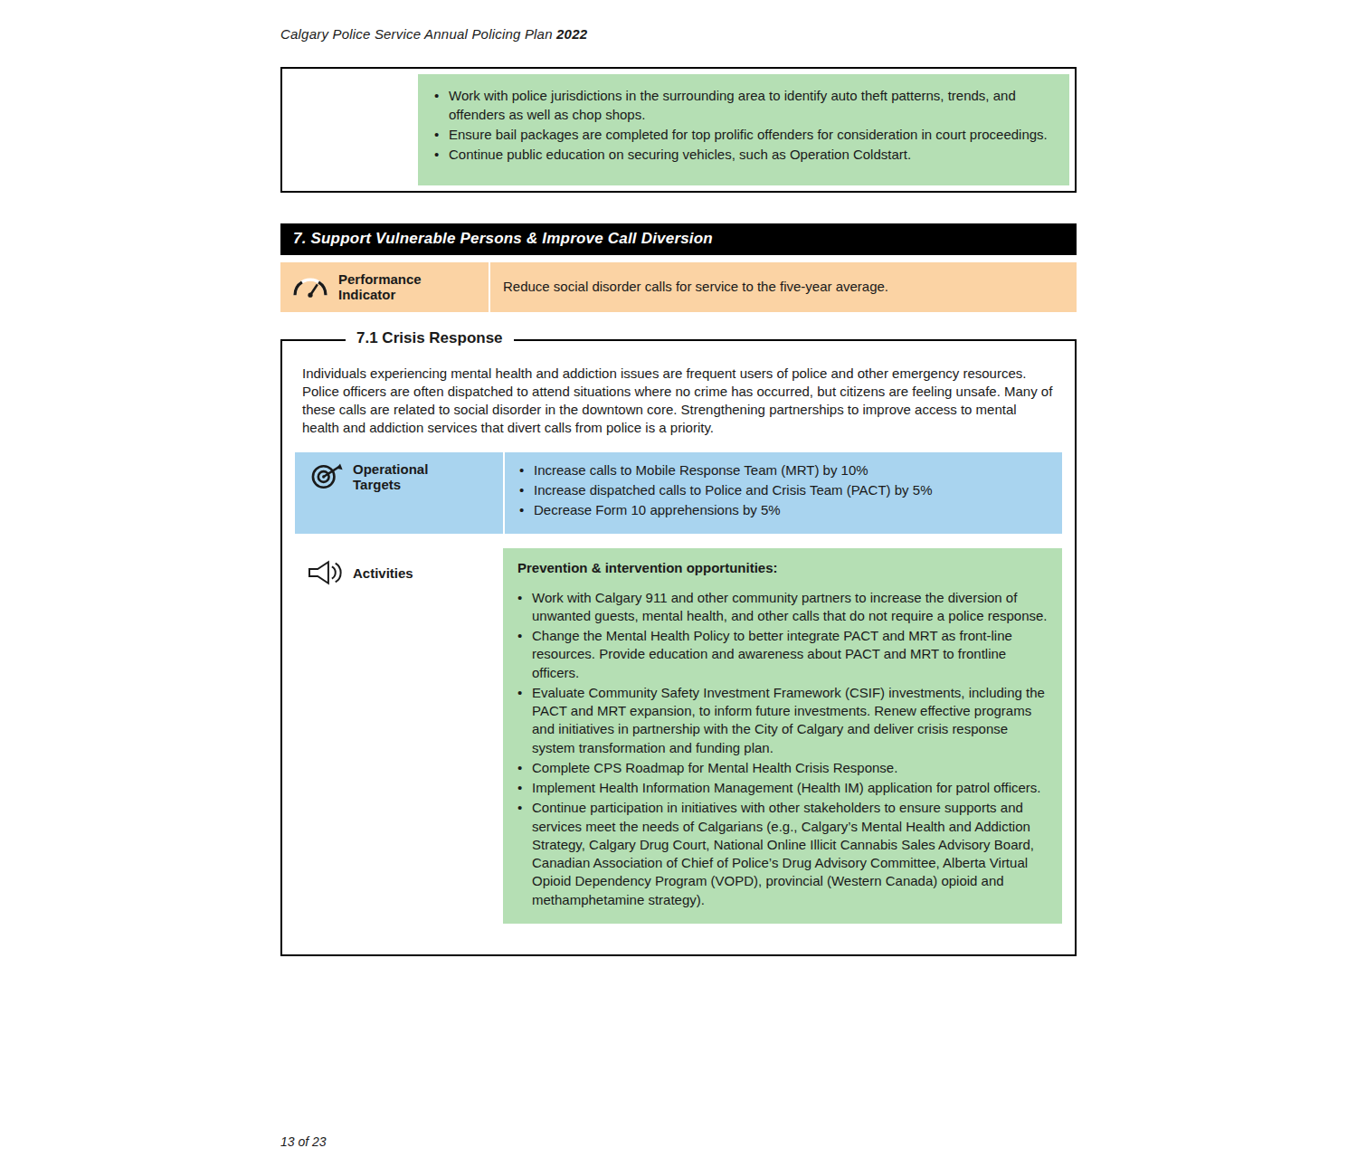Calgary Police Service Annual Policing Plan 2022
Work with police jurisdictions in the surrounding area to identify auto theft patterns, trends, and offenders as well as chop shops.
Ensure bail packages are completed for top prolific offenders for consideration in court proceedings.
Continue public education on securing vehicles, such as Operation Coldstart.
7. Support Vulnerable Persons & Improve Call Diversion
Performance
Indicator
Reduce social disorder calls for service to the five-year average.
7.1 Crisis Response
Individuals experiencing mental health and addiction issues are frequent users of police and other emergency resources. Police officers are often dispatched to attend situations where no crime has occurred, but citizens are feeling unsafe. Many of these calls are related to social disorder in the downtown core. Strengthening partnerships to improve access to mental health and addiction services that divert calls from police is a priority.
Operational
Targets
Increase calls to Mobile Response Team (MRT) by 10%
Increase dispatched calls to Police and Crisis Team (PACT) by 5%
Decrease Form 10 apprehensions by 5%
Activities
Prevention & intervention opportunities:
Work with Calgary 911 and other community partners to increase the diversion of unwanted guests, mental health, and other calls that do not require a police response.
Change the Mental Health Policy to better integrate PACT and MRT as front-line resources. Provide education and awareness about PACT and MRT to frontline officers.
Evaluate Community Safety Investment Framework (CSIF) investments, including the PACT and MRT expansion, to inform future investments. Renew effective programs and initiatives in partnership with the City of Calgary and deliver crisis response system transformation and funding plan.
Complete CPS Roadmap for Mental Health Crisis Response.
Implement Health Information Management (Health IM) application for patrol officers.
Continue participation in initiatives with other stakeholders to ensure supports and services meet the needs of Calgarians (e.g., Calgary’s Mental Health and Addiction Strategy, Calgary Drug Court, National Online Illicit Cannabis Sales Advisory Board, Canadian Association of Chief of Police’s Drug Advisory Committee, Alberta Virtual Opioid Dependency Program (VOPD), provincial (Western Canada) opioid and methamphetamine strategy).
13 of 23